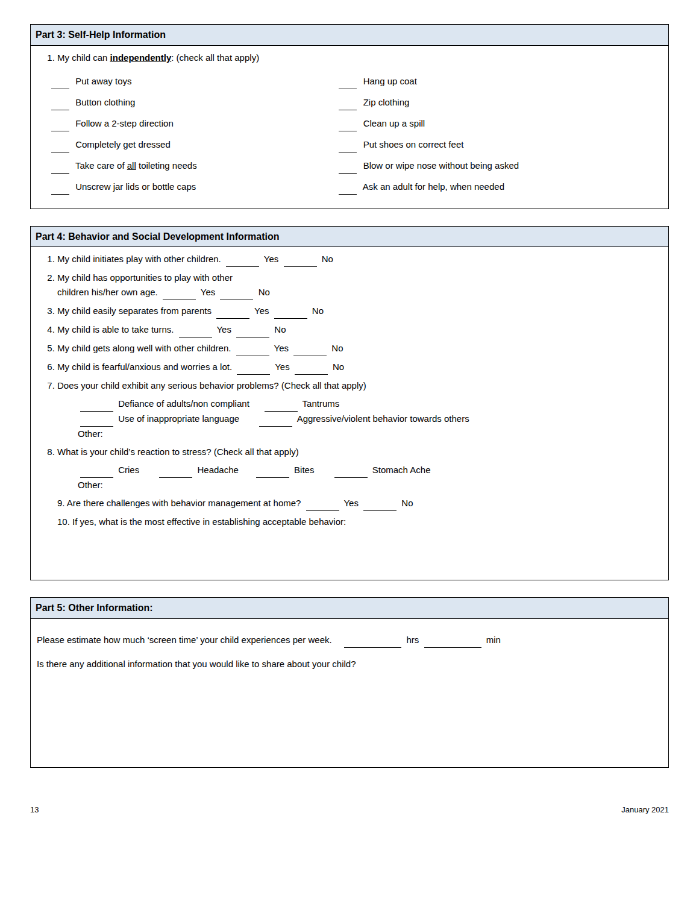Part 3: Self-Help Information
My child can independently: (check all that apply)
| Put away toys | Hang up coat |
| Button clothing | Zip clothing |
| Follow a 2-step direction | Clean up a spill |
| Completely get dressed | Put shoes on correct feet |
| Take care of all toileting needs | Blow or wipe nose without being asked |
| Unscrew jar lids or bottle caps | Ask an adult for help, when needed |
Part 4: Behavior and Social Development Information
My child initiates play with other children. Yes No
My child has opportunities to play with other
children his/her own age. Yes No
My child easily separates from parents Yes No
My child is able to take turns. Yes No
My child gets along well with other children. Yes No
My child is fearful/anxious and worries a lot. Yes No
Does your child exhibit any serious behavior problems? (Check all that apply)
Defiance of adults/non compliant Tantrums
Use of inappropriate language Aggressive/violent behavior towards others
Other:
What is your child’s reaction to stress? (Check all that apply)
Cries Headache Bites Stomach Ache
Other:
9. Are there challenges with behavior management at home? Yes No
10. If yes, what is the most effective in establishing acceptable behavior:
Part 5: Other Information:
Please estimate how much ‘screen time’ your child experiences per week. hrs min
Is there any additional information that you would like to share about your child?
13 January 2021